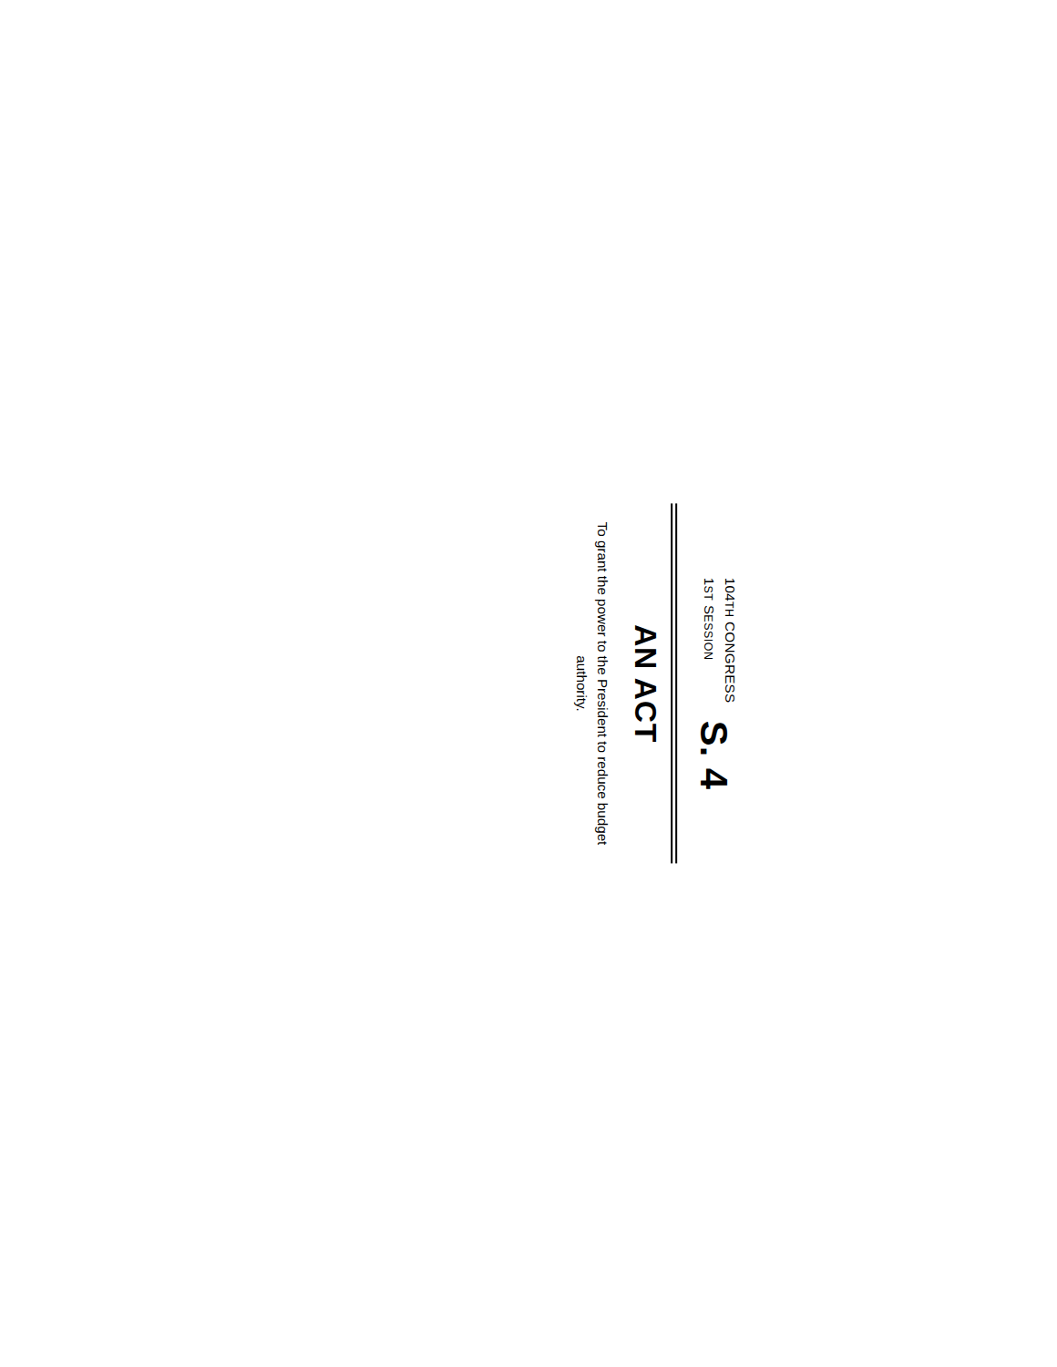104TH CONGRESS
1ST SESSION
S. 4
AN ACT
To grant the power to the President to reduce budget authority.